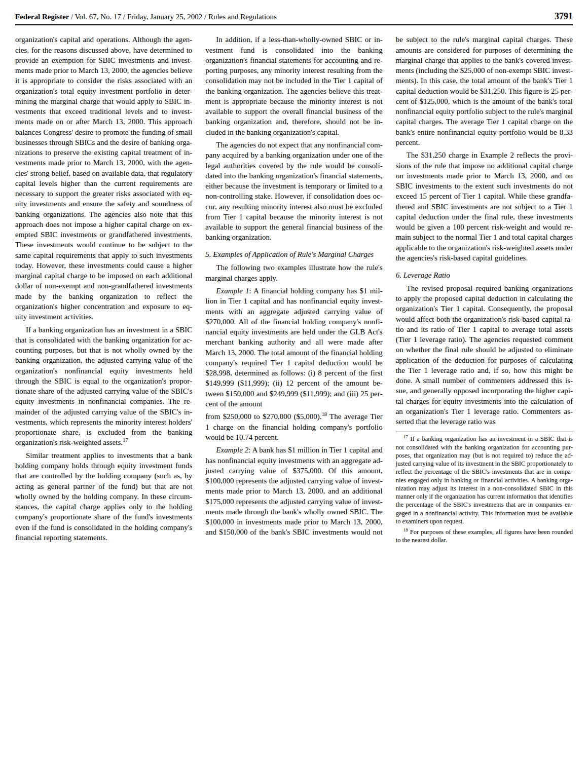Federal Register / Vol. 67, No. 17 / Friday, January 25, 2002 / Rules and Regulations
3791
organization's capital and operations. Although the agencies, for the reasons discussed above, have determined to provide an exemption for SBIC investments and investments made prior to March 13, 2000, the agencies believe it is appropriate to consider the risks associated with an organization's total equity investment portfolio in determining the marginal charge that would apply to SBIC investments that exceed traditional levels and to investments made on or after March 13, 2000. This approach balances Congress' desire to promote the funding of small businesses through SBICs and the desire of banking organizations to preserve the existing capital treatment of investments made prior to March 13, 2000, with the agencies' strong belief, based on available data, that regulatory capital levels higher than the current requirements are necessary to support the greater risks associated with equity investments and ensure the safety and soundness of banking organizations. The agencies also note that this approach does not impose a higher capital charge on exempted SBIC investments or grandfathered investments. These investments would continue to be subject to the same capital requirements that apply to such investments today. However, these investments could cause a higher marginal capital charge to be imposed on each additional dollar of non-exempt and non-grandfathered investments made by the banking organization to reflect the organization's higher concentration and exposure to equity investment activities.
If a banking organization has an investment in a SBIC that is consolidated with the banking organization for accounting purposes, but that is not wholly owned by the banking organization, the adjusted carrying value of the organization's nonfinancial equity investments held through the SBIC is equal to the organization's proportionate share of the adjusted carrying value of the SBIC's equity investments in nonfinancial companies. The remainder of the adjusted carrying value of the SBIC's investments, which represents the minority interest holders' proportionate share, is excluded from the banking organization's risk-weighted assets.17
Similar treatment applies to investments that a bank holding company holds through equity investment funds that are controlled by the holding company (such as, by acting as general partner of the fund) but that are not wholly owned by the holding company. In these circumstances, the capital charge applies only to the holding company's proportionate share of the fund's investments even if the fund is consolidated in the holding company's financial reporting statements.
In addition, if a less-than-wholly-owned SBIC or investment fund is consolidated into the banking organization's financial statements for accounting and reporting purposes, any minority interest resulting from the consolidation may not be included in the Tier 1 capital of the banking organization. The agencies believe this treatment is appropriate because the minority interest is not available to support the overall financial business of the banking organization and, therefore, should not be included in the banking organization's capital.
The agencies do not expect that any nonfinancial company acquired by a banking organization under one of the legal authorities covered by the rule would be consolidated into the banking organization's financial statements, either because the investment is temporary or limited to a non-controlling stake. However, if consolidation does occur, any resulting minority interest also must be excluded from Tier 1 capital because the minority interest is not available to support the general financial business of the banking organization.
5. Examples of Application of Rule's Marginal Charges
The following two examples illustrate how the rule's marginal charges apply.
Example 1: A financial holding company has $1 million in Tier 1 capital and has nonfinancial equity investments with an aggregate adjusted carrying value of $270,000. All of the financial holding company's nonfinancial equity investments are held under the GLB Act's merchant banking authority and all were made after March 13, 2000. The total amount of the financial holding company's required Tier 1 capital deduction would be $28,998, determined as follows: (i) 8 percent of the first $149,999 ($11,999); (ii) 12 percent of the amount between $150,000 and $249,999 ($11,999); and (iii) 25 percent of the amount
from $250,000 to $270,000 ($5,000).18 The average Tier 1 charge on the financial holding company's portfolio would be 10.74 percent.
Example 2: A bank has $1 million in Tier 1 capital and has nonfinancial equity investments with an aggregate adjusted carrying value of $375,000. Of this amount, $100,000 represents the adjusted carrying value of investments made prior to March 13, 2000, and an additional $175,000 represents the adjusted carrying value of investments made through the bank's wholly owned SBIC. The $100,000 in investments made prior to March 13, 2000, and $150,000 of the bank's SBIC investments would not be subject to the rule's marginal capital charges. These amounts are considered for purposes of determining the marginal charge that applies to the bank's covered investments (including the $25,000 of non-exempt SBIC investments). In this case, the total amount of the bank's Tier 1 capital deduction would be $31,250. This figure is 25 percent of $125,000, which is the amount of the bank's total nonfinancial equity portfolio subject to the rule's marginal capital charges. The average Tier 1 capital charge on the bank's entire nonfinancial equity portfolio would be 8.33 percent.
The $31,250 charge in Example 2 reflects the provisions of the rule that impose no additional capital charge on investments made prior to March 13, 2000, and on SBIC investments to the extent such investments do not exceed 15 percent of Tier 1 capital. While these grandfathered and SBIC investments are not subject to a Tier 1 capital deduction under the final rule, these investments would be given a 100 percent risk-weight and would remain subject to the normal Tier 1 and total capital charges applicable to the organization's risk-weighted assets under the agencies's risk-based capital guidelines.
6. Leverage Ratio
The revised proposal required banking organizations to apply the proposed capital deduction in calculating the organization's Tier 1 capital. Consequently, the proposal would affect both the organization's risk-based capital ratio and its ratio of Tier 1 capital to average total assets (Tier 1 leverage ratio). The agencies requested comment on whether the final rule should be adjusted to eliminate application of the deduction for purposes of calculating the Tier 1 leverage ratio and, if so, how this might be done. A small number of commenters addressed this issue, and generally opposed incorporating the higher capital charges for equity investments into the calculation of an organization's Tier 1 leverage ratio. Commenters asserted that the leverage ratio was
17 If a banking organization has an investment in a SBIC that is not consolidated with the banking organization for accounting purposes, that organization may (but is not required to) reduce the adjusted carrying value of its investment in the SBIC proportionately to reflect the percentage of the SBIC's investments that are in companies engaged only in banking or financial activities. A banking organization may adjust its interest in a non-consolidated SBIC in this manner only if the organization has current information that identifies the percentage of the SBIC's investments that are in companies engaged in a nonfinancial activity. This information must be available to examiners upon request.
18 For purposes of these examples, all figures have been rounded to the nearest dollar.